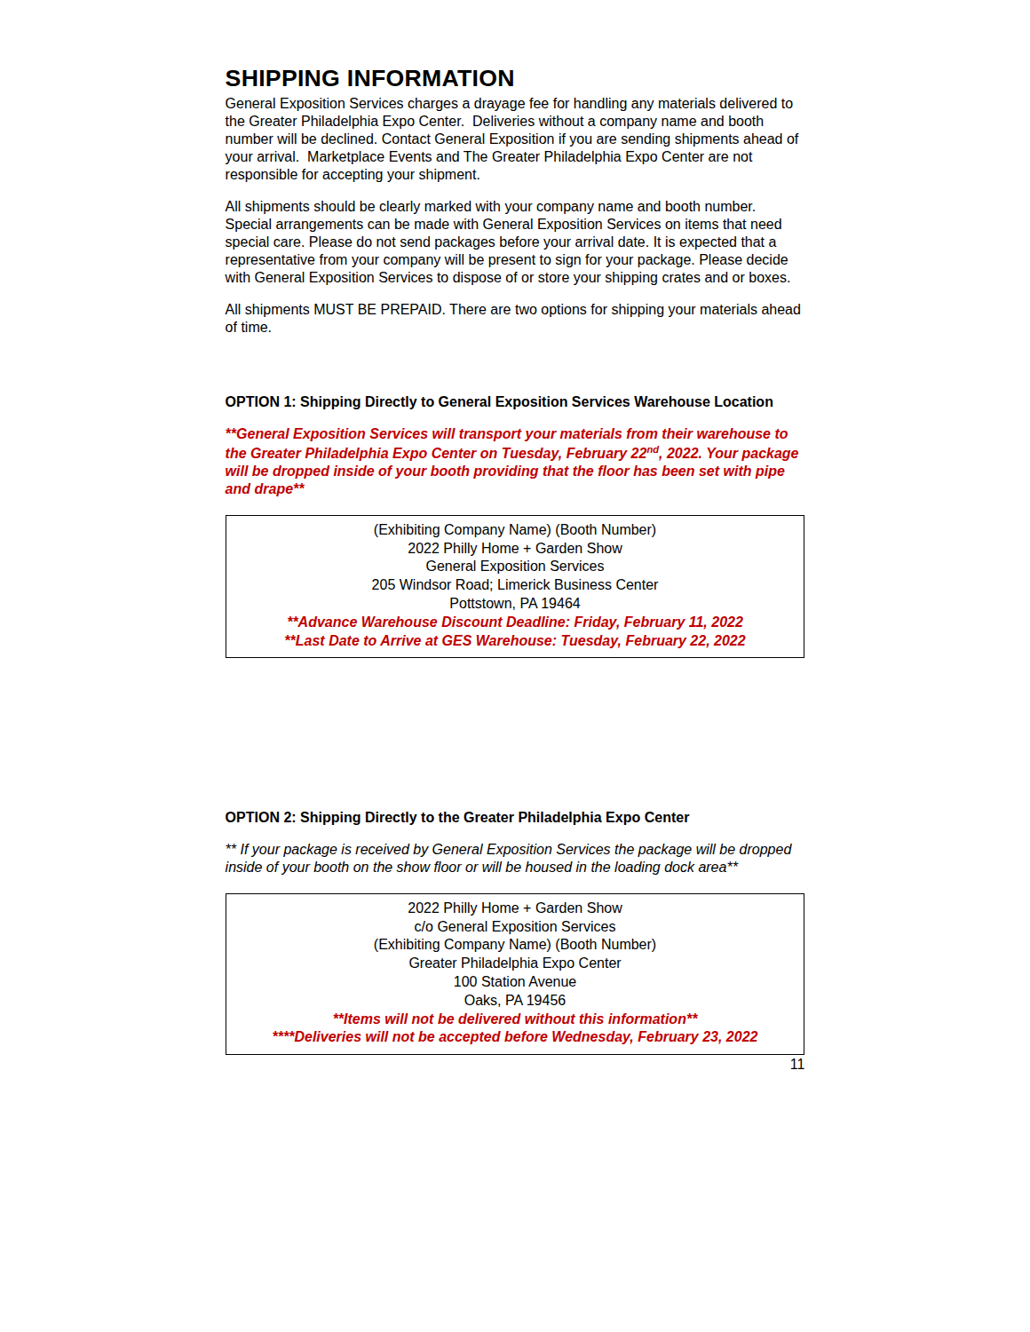SHIPPING INFORMATION
General Exposition Services charges a drayage fee for handling any materials delivered to the Greater Philadelphia Expo Center. Deliveries without a company name and booth number will be declined. Contact General Exposition if you are sending shipments ahead of your arrival. Marketplace Events and The Greater Philadelphia Expo Center are not responsible for accepting your shipment.
All shipments should be clearly marked with your company name and booth number. Special arrangements can be made with General Exposition Services on items that need special care. Please do not send packages before your arrival date. It is expected that a representative from your company will be present to sign for your package. Please decide with General Exposition Services to dispose of or store your shipping crates and or boxes.
All shipments MUST BE PREPAID. There are two options for shipping your materials ahead of time.
OPTION 1: Shipping Directly to General Exposition Services Warehouse Location
**General Exposition Services will transport your materials from their warehouse to the Greater Philadelphia Expo Center on Tuesday, February 22nd, 2022. Your package will be dropped inside of your booth providing that the floor has been set with pipe and drape**
(Exhibiting Company Name) (Booth Number)
2022 Philly Home + Garden Show
General Exposition Services
205 Windsor Road; Limerick Business Center
Pottstown, PA 19464
**Advance Warehouse Discount Deadline: Friday, February 11, 2022
**Last Date to Arrive at GES Warehouse: Tuesday, February 22, 2022
OPTION 2: Shipping Directly to the Greater Philadelphia Expo Center
** If your package is received by General Exposition Services the package will be dropped inside of your booth on the show floor or will be housed in the loading dock area**
2022 Philly Home + Garden Show
c/o General Exposition Services
(Exhibiting Company Name) (Booth Number)
Greater Philadelphia Expo Center
100 Station Avenue
Oaks, PA 19456
**Items will not be delivered without this information**
****Deliveries will not be accepted before Wednesday, February 23, 2022
11